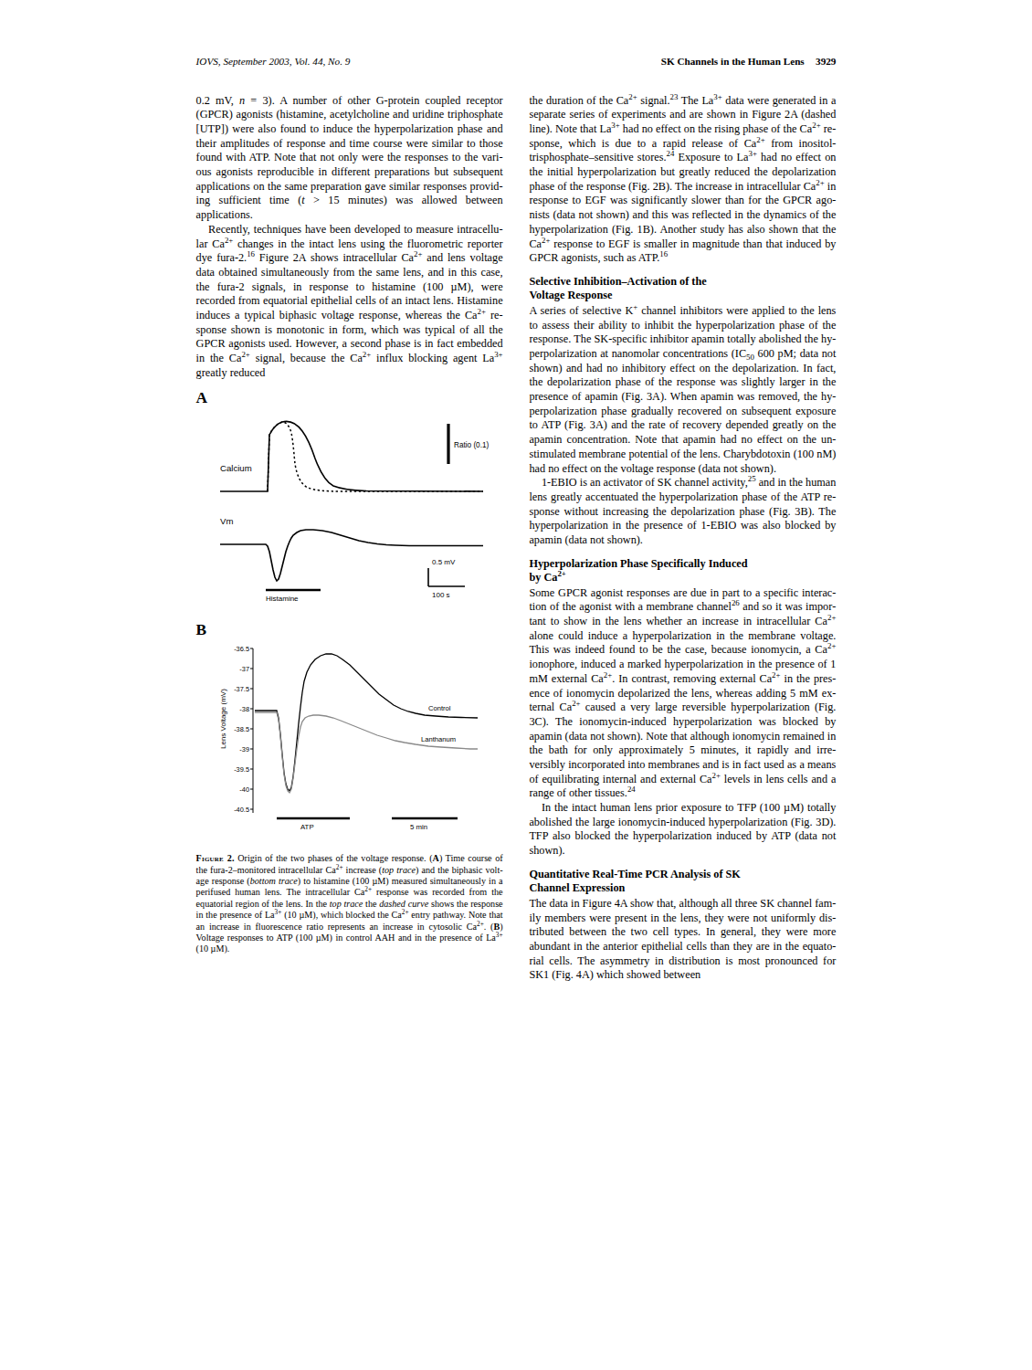IOVS, September 2003, Vol. 44, No. 9
SK Channels in the Human Lens3929
0.2 mV, n = 3). A number of other G-protein coupled receptor (GPCR) agonists (histamine, acetylcholine and uridine triphosphate [UTP]) were also found to induce the hyperpolarization phase and their amplitudes of response and time course were similar to those found with ATP. Note that not only were the responses to the various agonists reproducible in different preparations but subsequent applications on the same preparation gave similar responses providing sufficient time (t > 15 minutes) was allowed between applications.
Recently, techniques have been developed to measure intracellular Ca2+ changes in the intact lens using the fluorometric reporter dye fura-2.16 Figure 2A shows intracellular Ca2+ and lens voltage data obtained simultaneously from the same lens, and in this case, the fura-2 signals, in response to histamine (100 µM), were recorded from equatorial epithelial cells of an intact lens. Histamine induces a typical biphasic voltage response, whereas the Ca2+ response shown is monotonic in form, which was typical of all the GPCR agonists used. However, a second phase is in fact embedded in the Ca2+ signal, because the Ca2+ influx blocking agent La3+ greatly reduced
A
Ratio (0.1) Calcium Vm 0.5 mV 100 s Histamine
B
-36.5 -37 -37.5 -38 -38.5 -39 -39.5 -40 -40.5 Lens Voltage (mV) Control Lanthanum ATP 5 min
Figure 2. Origin of the two phases of the voltage response. (A) Time course of the fura-2–monitored intracellular Ca2+ increase (top trace) and the biphasic voltage response (bottom trace) to histamine (100 µM) measured simultaneously in a perifused human lens. The intracellular Ca2+ response was recorded from the equatorial region of the lens. In the top trace the dashed curve shows the response in the presence of La3+ (10 µM), which blocked the Ca2+ entry pathway. Note that an increase in fluorescence ratio represents an increase in cytosolic Ca2+. (B) Voltage responses to ATP (100 µM) in control AAH and in the presence of La3+ (10 µM).
the duration of the Ca2+ signal.23 The La3+ data were generated in a separate series of experiments and are shown in Figure 2A (dashed line). Note that La3+ had no effect on the rising phase of the Ca2+ response, which is due to a rapid release of Ca2+ from inositol-trisphosphate–sensitive stores.24 Exposure to La3+ had no effect on the initial hyperpolarization but greatly reduced the depolarization phase of the response (Fig. 2B). The increase in intracellular Ca2+ in response to EGF was significantly slower than for the GPCR agonists (data not shown) and this was reflected in the dynamics of the hyperpolarization (Fig. 1B). Another study has also shown that the Ca2+ response to EGF is smaller in magnitude than that induced by GPCR agonists, such as ATP.16
Selective Inhibition–Activation of the
Voltage Response
A series of selective K+ channel inhibitors were applied to the lens to assess their ability to inhibit the hyperpolarization phase of the response. The SK-specific inhibitor apamin totally abolished the hyperpolarization at nanomolar concentrations (IC50 600 pM; data not shown) and had no inhibitory effect on the depolarization. In fact, the depolarization phase of the response was slightly larger in the presence of apamin (Fig. 3A). When apamin was removed, the hyperpolarization phase gradually recovered on subsequent exposure to ATP (Fig. 3A) and the rate of recovery depended greatly on the apamin concentration. Note that apamin had no effect on the unstimulated membrane potential of the lens. Charybdotoxin (100 nM) had no effect on the voltage response (data not shown).
1-EBIO is an activator of SK channel activity,25 and in the human lens greatly accentuated the hyperpolarization phase of the ATP response without increasing the depolarization phase (Fig. 3B). The hyperpolarization in the presence of 1-EBIO was also blocked by apamin (data not shown).
Hyperpolarization Phase Specifically Induced
by Ca2+
Some GPCR agonist responses are due in part to a specific interaction of the agonist with a membrane channel26 and so it was important to show in the lens whether an increase in intracellular Ca2+ alone could induce a hyperpolarization in the membrane voltage. This was indeed found to be the case, because ionomycin, a Ca2+ ionophore, induced a marked hyperpolarization in the presence of 1 mM external Ca2+. In contrast, removing external Ca2+ in the presence of ionomycin depolarized the lens, whereas adding 5 mM external Ca2+ caused a very large reversible hyperpolarization (Fig. 3C). The ionomycin-induced hyperpolarization was blocked by apamin (data not shown). Note that although ionomycin remained in the bath for only approximately 5 minutes, it rapidly and irreversibly incorporated into membranes and is in fact used as a means of equilibrating internal and external Ca2+ levels in lens cells and a range of other tissues.24
In the intact human lens prior exposure to TFP (100 µM) totally abolished the large ionomycin-induced hyperpolarization (Fig. 3D). TFP also blocked the hyperpolarization induced by ATP (data not shown).
Quantitative Real-Time PCR Analysis of SK
Channel Expression
The data in Figure 4A show that, although all three SK channel family members were present in the lens, they were not uniformly distributed between the two cell types. In general, they were more abundant in the anterior epithelial cells than they are in the equatorial cells. The asymmetry in distribution is most pronounced for SK1 (Fig. 4A) which showed between